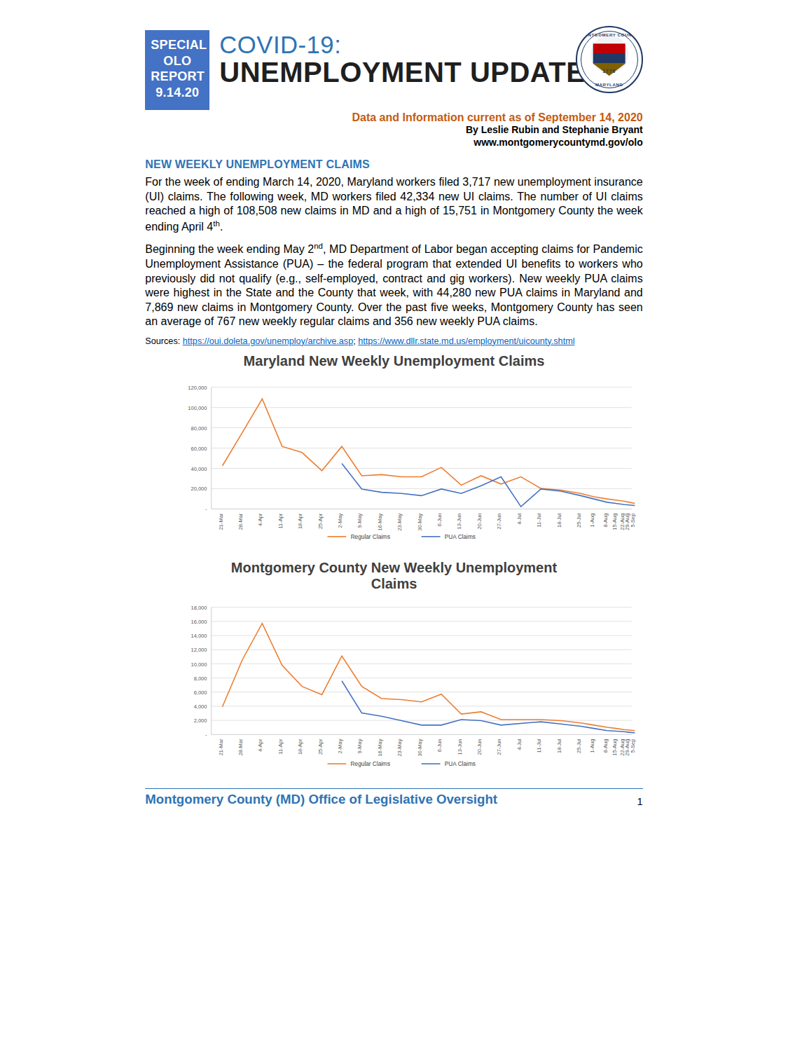SPECIAL
OLO
REPORT
9.14.20
COVID-19:
UNEMPLOYMENT UPDATE
MONTGOMERY COUNTY
1776
MARYLAND
Data and Information current as of September 14, 2020
By Leslie Rubin and Stephanie Bryant
www.montgomerycountymd.gov/olo
NEW WEEKLY UNEMPLOYMENT CLAIMS
For the week of ending March 14, 2020, Maryland workers filed 3,717 new unemployment insurance (UI) claims. The following week, MD workers filed 42,334 new UI claims. The number of UI claims reached a high of 108,508 new claims in MD and a high of 15,751 in Montgomery County the week ending April 4th.
Beginning the week ending May 2nd, MD Department of Labor began accepting claims for Pandemic Unemployment Assistance (PUA) – the federal program that extended UI benefits to workers who previously did not qualify (e.g., self-employed, contract and gig workers). New weekly PUA claims were highest in the State and the County that week, with 44,280 new PUA claims in Maryland and 7,869 new claims in Montgomery County. Over the past five weeks, Montgomery County has seen an average of 767 new weekly regular claims and 356 new weekly PUA claims.
Sources: https://oui.doleta.gov/unemploy/archive.asp; https://www.dllr.state.md.us/employment/uicounty.shtml
Maryland New Weekly Unemployment Claims
120,000 100,000 80,000 60,000 40,000 20,000 - 21-Mar 28-Mar 4-Apr 11-Apr 18-Apr 25-Apr 2-May 9-May 16-May 23-May 30-May 6-Jun 13-Jun 20-Jun 27-Jun 4-Jul 11-Jul 18-Jul 25-Jul 1-Aug 8-Aug 15-Aug 22-Aug 29-Aug 5-Sep Regular Claims PUA Claims
Montgomery County New Weekly Unemployment
Claims
18,000 16,000 14,000 12,000 10,000 8,000 6,000 4,000 2,000 - 21-Mar 28-Mar 4-Apr 11-Apr 18-Apr 25-Apr 2-May 9-May 16-May 23-May 30-May 6-Jun 13-Jun 20-Jun 27-Jun 4-Jul 11-Jul 18-Jul 25-Jul 1-Aug 8-Aug 15-Aug 22-Aug 29-Aug 5-Sep Regular Claims PUA Claims
Montgomery County (MD) Office of Legislative Oversight
1